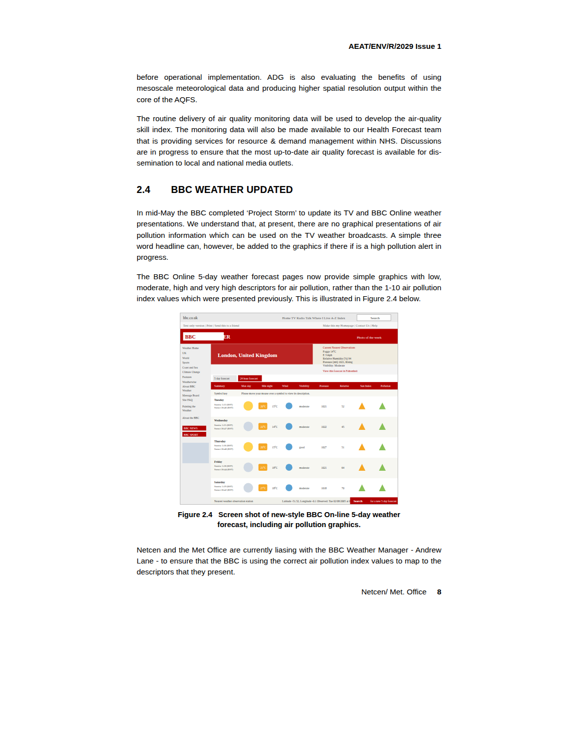AEAT/ENV/R/2029 Issue 1
before operational implementation. ADG is also evaluating the benefits of using mesoscale meteorological data and producing higher spatial resolution output within the core of the AQFS.
The routine delivery of air quality monitoring data will be used to develop the air-quality skill index. The monitoring data will also be made available to our Health Forecast team that is providing services for resource & demand management within NHS. Discussions are in progress to ensure that the most up-to-date air quality forecast is available for dissemination to local and national media outlets.
2.4 BBC WEATHER UPDATED
In mid-May the BBC completed ‘Project Storm’ to update its TV and BBC Online weather presentations. We understand that, at present, there are no graphical presentations of air pollution information which can be used on the TV weather broadcasts. A simple three word headline can, however, be added to the graphics if there if is a high pollution alert in progress.
The BBC Online 5-day weather forecast pages now provide simple graphics with low, moderate, high and very high descriptors for air pollution, rather than the 1-10 air pollution index values which were presented previously. This is illustrated in Figure 2.4 below.
Figure 2.4 Screen shot of new-style BBC On-line 5-day weather forecast, including air pollution graphics.
Netcen and the Met Office are currently liasing with the BBC Weather Manager - Andrew Lane - to ensure that the BBC is using the correct air pollution index values to map to the descriptors that they present.
Netcen/ Met. Office 8